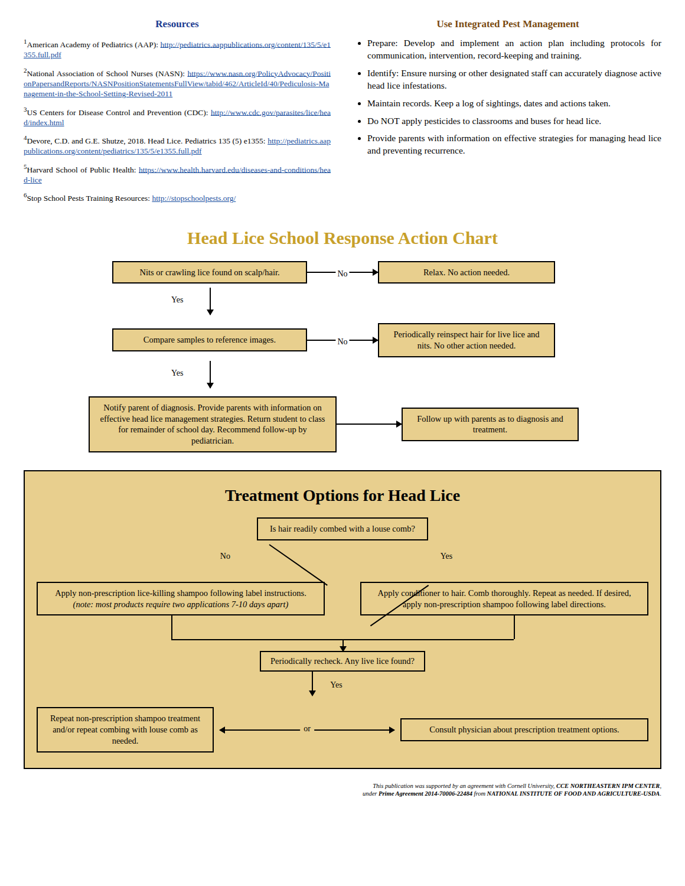Resources
1American Academy of Pediatrics (AAP): http://pediatrics.aappublications.org/content/135/5/e1355.full.pdf
2National Association of School Nurses (NASN): https://www.nasn.org/PolicyAdvocacy/PositionPapersandReports/NASNPositionStatementsFullView/tabid/462/ArticleId/40/Pediculosis-Management-in-the-School-Setting-Revised-2011
3US Centers for Disease Control and Prevention (CDC): http://www.cdc.gov/parasites/lice/head/index.html
4Devore, C.D. and G.E. Shutze, 2018. Head Lice. Pediatrics 135 (5) e1355: http://pediatrics.aappublications.org/content/pediatrics/135/5/e1355.full.pdf
5Harvard School of Public Health: https://www.health.harvard.edu/diseases-and-conditions/head-lice
6Stop School Pests Training Resources: http://stopschoolpests.org/
Use Integrated Pest Management
Prepare: Develop and implement an action plan including protocols for communication, intervention, record-keeping and training.
Identify: Ensure nursing or other designated staff can accurately diagnose active head lice infestations.
Maintain records. Keep a log of sightings, dates and actions taken.
Do NOT apply pesticides to classrooms and buses for head lice.
Provide parents with information on effective strategies for managing head lice and preventing recurrence.
Head Lice School Response Action Chart
Nits or crawling lice found on scalp/hair.
No
Relax. No action needed.
Yes
Compare samples to reference images.
No
Periodically reinspect hair for live lice and nits. No other action needed.
Yes
Notify parent of diagnosis. Provide parents with information on effective head lice management strategies. Return student to class for remainder of school day. Recommend follow-up by pediatrician.
Follow up with parents as to diagnosis and treatment.
Treatment Options for Head Lice
Is hair readily combed with a louse comb?
No
Yes
Apply non-prescription lice-killing shampoo following label instructions. (note: most products require two applications 7-10 days apart)
Apply conditioner to hair. Comb thoroughly. Repeat as needed. If desired, apply non-prescription shampoo following label directions.
Periodically recheck. Any live lice found?
Yes
Repeat non-prescription shampoo treatment and/or repeat combing with louse comb as needed.
or
Consult physician about prescription treatment options.
This publication was supported by an agreement with Cornell University, CCE NORTHEASTERN IPM CENTER,
under Prime Agreement 2014-70006-22484 from NATIONAL INSTITUTE OF FOOD AND AGRICULTURE-USDA.